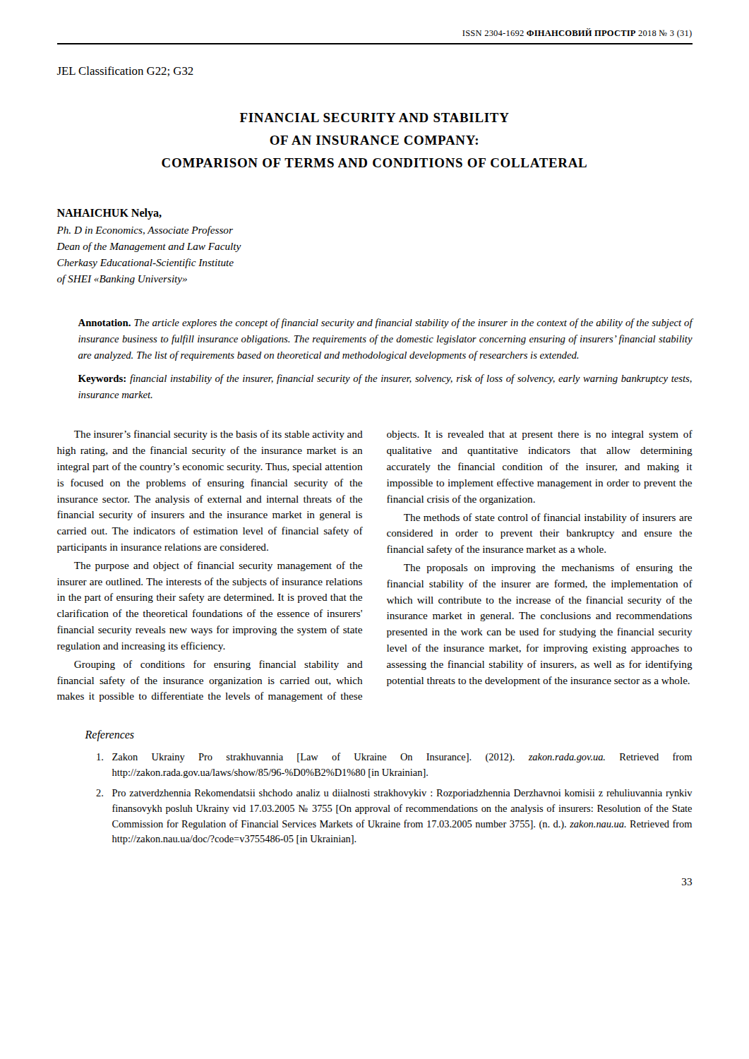ISSN 2304-1692 ФІНАНСОВИЙ ПРОСТІР 2018 № 3 (31)
JEL Classification G22; G32
Financial Security and Stability
of an Insurance Company:
Comparison of Terms and Conditions of Collateral
NAHAICHUK Nelya,
Ph. D in Economics, Associate Professor
Dean of the Management and Law Faculty
Cherkasy Educational-Scientific Institute
of SHEI «Banking University»
Annotation. The article explores the concept of financial security and financial stability of the insurer in the context of the ability of the subject of insurance business to fulfill insurance obligations. The requirements of the domestic legislator concerning ensuring of insurers’ financial stability are analyzed. The list of requirements based on theoretical and methodological developments of researchers is extended.
Keywords: financial instability of the insurer, financial security of the insurer, solvency, risk of loss of solvency, early warning bankruptcy tests, insurance market.
The insurer’s financial security is the basis of its stable activity and high rating, and the financial security of the insurance market is an integral part of the country’s economic security. Thus, special attention is focused on the problems of ensuring financial security of the insurance sector. The analysis of external and internal threats of the financial security of insurers and the insurance market in general is carried out. The indicators of estimation level of financial safety of participants in insurance relations are considered.
The purpose and object of financial security management of the insurer are outlined. The interests of the subjects of insurance relations in the part of ensuring their safety are determined. It is proved that the clarification of the theoretical foundations of the essence of insurers' financial security reveals new ways for improving the system of state regulation and increasing its efficiency.
Grouping of conditions for ensuring financial stability and financial safety of the insurance organization is carried out, which makes it possible to differentiate the levels of management of these objects. It is revealed that at present there is no integral system of qualitative and quantitative indicators that allow determining accurately the financial condition of the insurer, and making it impossible to implement effective management in order to prevent the financial crisis of the organization.
The methods of state control of financial instability of insurers are considered in order to prevent their bankruptcy and ensure the financial safety of the insurance market as a whole.
The proposals on improving the mechanisms of ensuring the financial stability of the insurer are formed, the implementation of which will contribute to the increase of the financial security of the insurance market in general. The conclusions and recommendations presented in the work can be used for studying the financial security level of the insurance market, for improving existing approaches to assessing the financial stability of insurers, as well as for identifying potential threats to the development of the insurance sector as a whole.
References
Zakon Ukrainy Pro strakhuvannia [Law of Ukraine On Insurance]. (2012). zakon.rada.gov.ua. Retrieved from http://zakon.rada.gov.ua/laws/show/85/96-%D0%B2%D1%80 [in Ukrainian].
Pro zatverdzhennia Rekomendatsii shchodo analiz u diialnosti strakhovykiv : Rozporiadzhennia Derzhavnoi komisii z rehuliuvannia rynkiv finansovykh posluh Ukrainy vid 17.03.2005 № 3755 [On approval of recommendations on the analysis of insurers: Resolution of the State Commission for Regulation of Financial Services Markets of Ukraine from 17.03.2005 number 3755]. (n. d.). zakon.nau.ua. Retrieved from http://zakon.nau.ua/doc/?code=v3755486-05 [in Ukrainian].
33